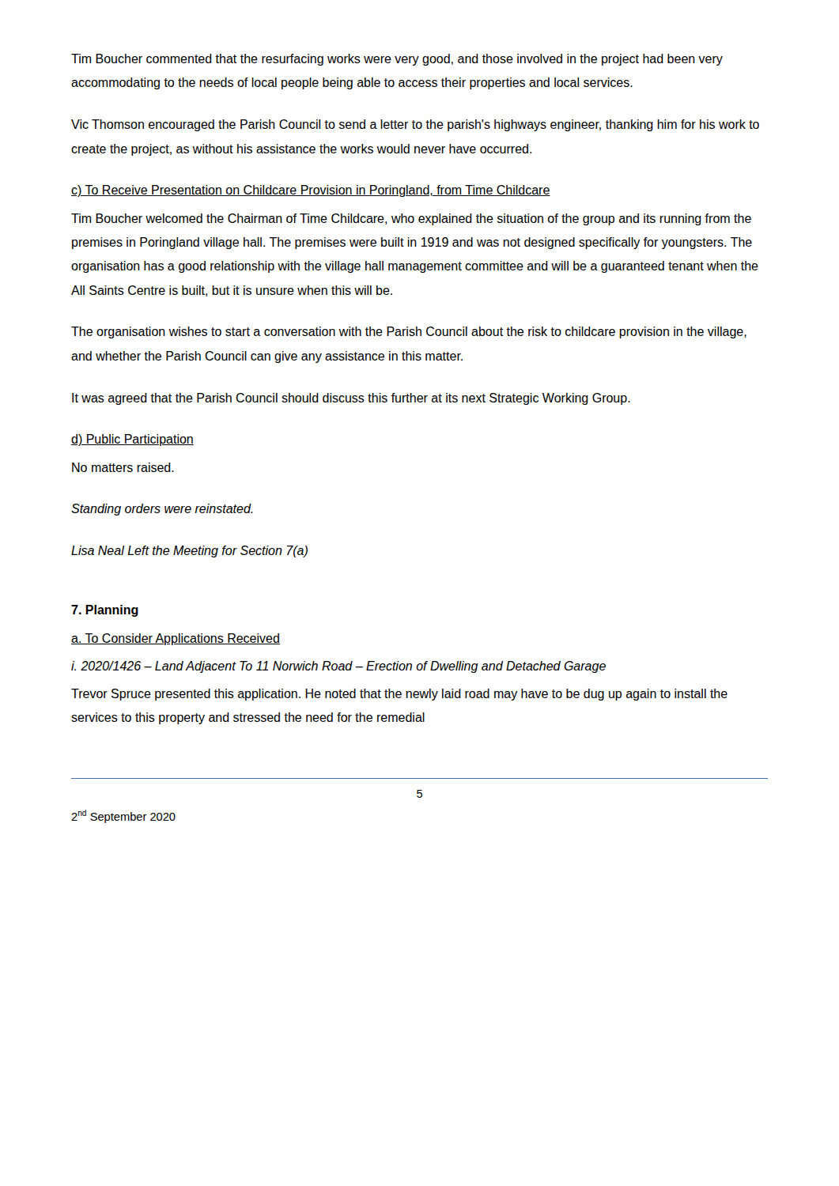Tim Boucher commented that the resurfacing works were very good, and those involved in the project had been very accommodating to the needs of local people being able to access their properties and local services.
Vic Thomson encouraged the Parish Council to send a letter to the parish's highways engineer, thanking him for his work to create the project, as without his assistance the works would never have occurred.
c) To Receive Presentation on Childcare Provision in Poringland, from Time Childcare
Tim Boucher welcomed the Chairman of Time Childcare, who explained the situation of the group and its running from the premises in Poringland village hall. The premises were built in 1919 and was not designed specifically for youngsters. The organisation has a good relationship with the village hall management committee and will be a guaranteed tenant when the All Saints Centre is built, but it is unsure when this will be.
The organisation wishes to start a conversation with the Parish Council about the risk to childcare provision in the village, and whether the Parish Council can give any assistance in this matter.
It was agreed that the Parish Council should discuss this further at its next Strategic Working Group.
d) Public Participation
No matters raised.
Standing orders were reinstated.
Lisa Neal Left the Meeting for Section 7(a)
7. Planning
a. To Consider Applications Received
i. 2020/1426 – Land Adjacent To 11 Norwich Road – Erection of Dwelling and Detached Garage
Trevor Spruce presented this application. He noted that the newly laid road may have to be dug up again to install the services to this property and stressed the need for the remedial
5
2nd September 2020